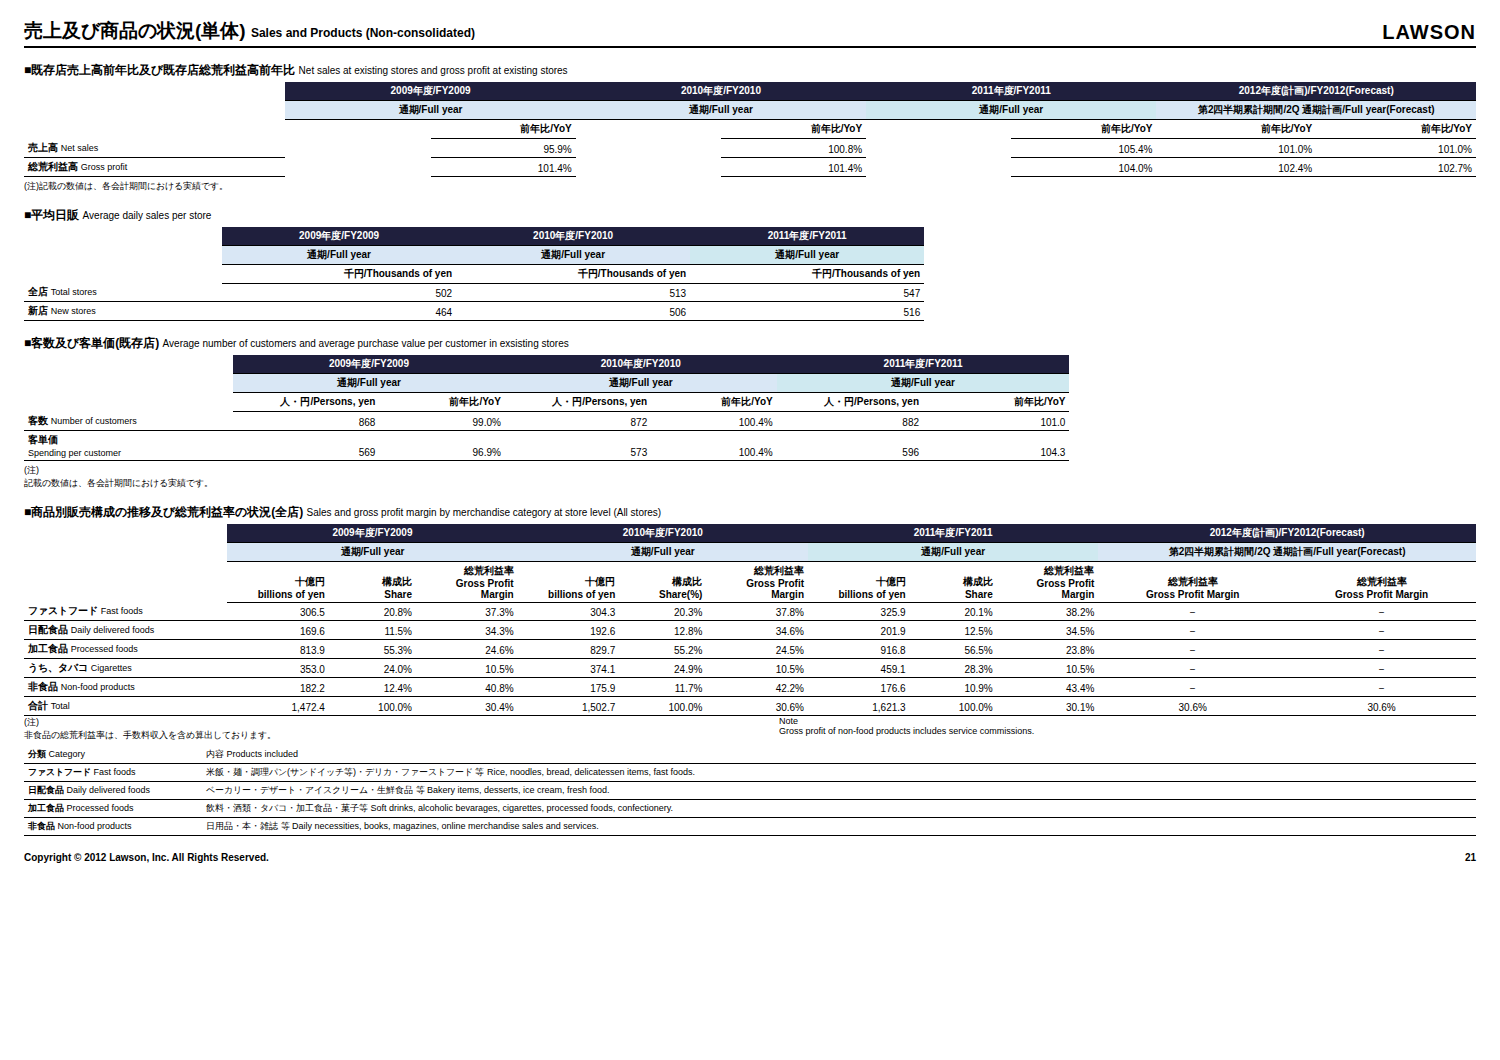売上及び商品の状況(単体) Sales and Products (Non-consolidated)
LAWSON
■既存店売上高前年比及び既存店総荒利益高前年比 Net sales at existing stores and gross profit at existing stores
| | 2009年度/FY2009 | 2010年度/FY2010 | 2011年度/FY2011 | 2012年度(計画)/FY2012(Forecast) |
| --- | --- | --- | --- | --- |
| | 通期/Full year | 通期/Full year | 通期/Full year | 第2四半期累計期間/2Q 通期計画/Full year(Forecast) |
| | | 前年比/YoY | | 前年比/YoY | | 前年比/YoY | 前年比/YoY | 前年比/YoY |
| 売上高 Net sales | | 95.9% | | 100.8% | | 105.4% | 101.0% | 101.0% |
| 総荒利益高 Gross profit | | 101.4% | | 101.4% | | 104.0% | 102.4% | 102.7% |
(注)記載の数値は、各会計期間における実績です。
■平均日販 Average daily sales per store
| | 2009年度/FY2009 | 2010年度/FY2010 | 2011年度/FY2011 |
| --- | --- | --- | --- |
| | 通期/Full year | 通期/Full year | 通期/Full year |
| | 千円/Thousands of yen | 千円/Thousands of yen | 千円/Thousands of yen |
| 全店 Total stores | 502 | 513 | 547 |
| 新店 New stores | 464 | 506 | 516 |
■客数及び客単価(既存店) Average number of customers and average purchase value per customer in exsisting stores
| | 2009年度/FY2009 | 2010年度/FY2010 | 2011年度/FY2011 |
| --- | --- | --- | --- |
| | 通期/Full year | 通期/Full year | 通期/Full year |
| | 人・円/Persons, yen | 前年比/YoY | 人・円/Persons, yen | 前年比/YoY | 人・円/Persons, yen | 前年比/YoY |
| 客数 Number of customers | 868 | 99.0% | 872 | 100.4% | 882 | 101.0 |
| 客単価 Spending per customer | 569 | 96.9% | 573 | 100.4% | 596 | 104.3 |
(注)
記載の数値は、各会計期間における実績です。
■商品別販売構成の推移及び総荒利益率の状況(全店) Sales and gross profit margin by merchandise category at store level (All stores)
| | 2009年度/FY2009 | 2010年度/FY2010 | 2011年度/FY2011 | 2012年度(計画)/FY2012(Forecast) |
| --- | --- | --- | --- | --- |
| | 通期/Full year | 通期/Full year | 通期/Full year | 第2四半期累計期間/2Q 通期計画/Full year(Forecast) |
| | 十億円 billions of yen | 構成比 Share | 総荒利益率 Gross Profit Margin | 十億円 billions of yen | 構成比 Share(%) | 総荒利益率 Gross Profit Margin | 十億円 billions of yen | 構成比 Share | 総荒利益率 Gross Profit Margin | 総荒利益率 Gross Profit Margin | 総荒利益率 Gross Profit Margin |
| ファストフード Fast foods | 306.5 | 20.8% | 37.3% | 304.3 | 20.3% | 37.8% | 325.9 | 20.1% | 38.2% | − | − |
| 日配食品 Daily delivered foods | 169.6 | 11.5% | 34.3% | 192.6 | 12.8% | 34.6% | 201.9 | 12.5% | 34.5% | − | − |
| 加工食品 Processed foods | 813.9 | 55.3% | 24.6% | 829.7 | 55.2% | 24.5% | 916.8 | 56.5% | 23.8% | − | − |
| うち、タバコ Cigarettes | 353.0 | 24.0% | 10.5% | 374.1 | 24.9% | 10.5% | 459.1 | 28.3% | 10.5% | − | − |
| 非食品 Non-food products | 182.2 | 12.4% | 40.8% | 175.9 | 11.7% | 42.2% | 176.6 | 10.9% | 43.4% | − | − |
| 合計 Total | 1,472.4 | 100.0% | 30.4% | 1,502.7 | 100.0% | 30.6% | 1,621.3 | 100.0% | 30.1% | 30.6% | 30.6% |
(注)
非食品の総荒利益率は、手数料収入を含め算出しております。
Note
Gross profit of non-food products includes service commissions.
| 分類 Category | 内容 Products included |
| ファストフード Fast foods | 米飯・麺・調理パン(サンドイッチ等)・デリカ・ファーストフード 等 Rice, noodles, bread, delicatessen items, fast foods. |
| 日配食品 Daily delivered foods | ベーカリー・デザート・アイスクリーム・生鮮食品 等 Bakery items, desserts, ice cream, fresh food. |
| 加工食品 Processed foods | 飲料・酒類・タバコ・加工食品・菓子等 Soft drinks, alcoholic bevarages, cigarettes, processed foods, confectionery. |
| 非食品 Non-food products | 日用品・本・雑誌 等 Daily necessities, books, magazines, online merchandise sales and services. |
Copyright © 2012 Lawson, Inc. All Rights Reserved.
21